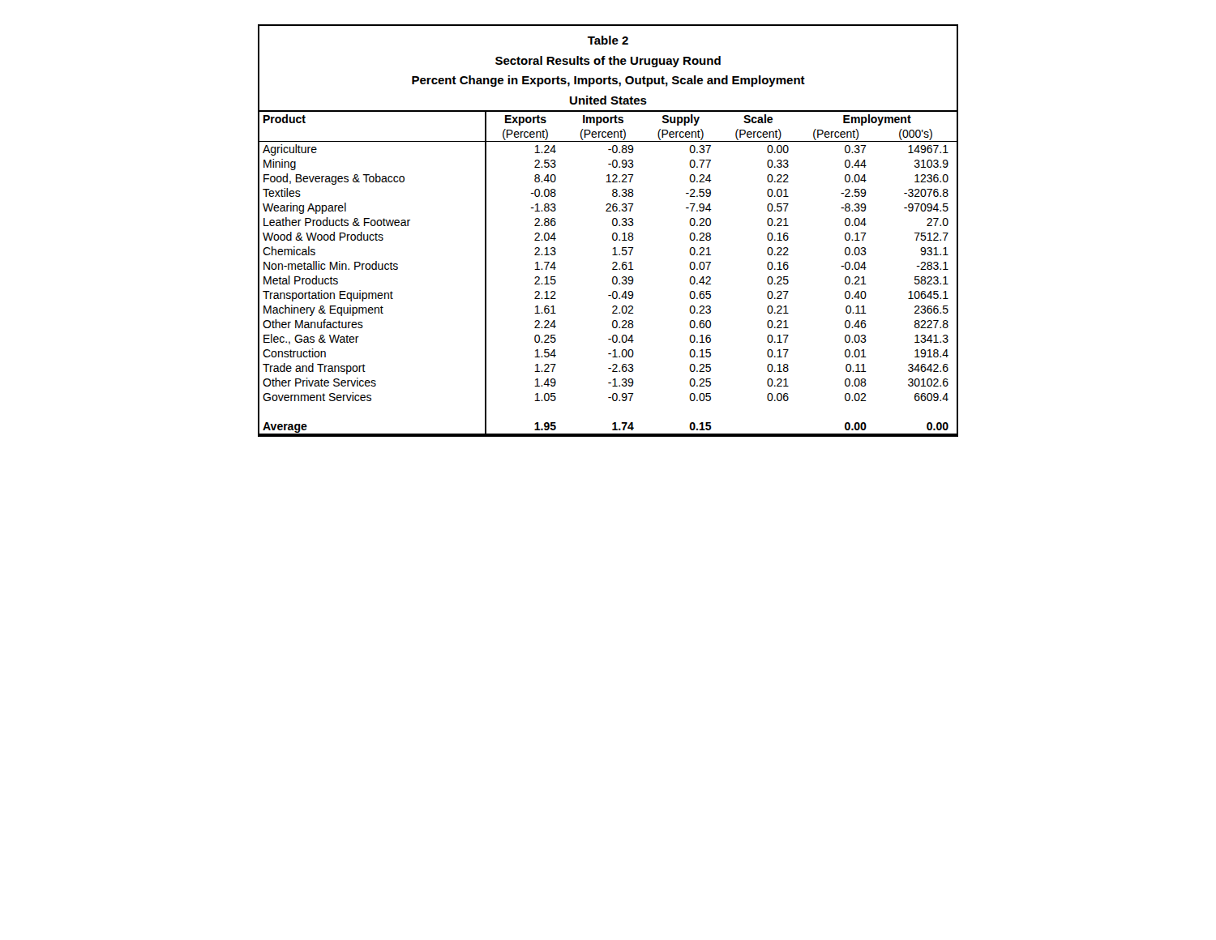Table 2
Sectoral Results of the Uruguay Round
Percent Change in Exports, Imports, Output, Scale and Employment
United States
| Product | Exports | Imports | Supply | Scale | Employment |
| --- | --- | --- | --- | --- | --- |
| | (Percent) | (Percent) | (Percent) | (Percent) | (Percent) | (000's) |
| Agriculture | 1.24 | -0.89 | 0.37 | 0.00 | 0.37 | 14967.1 |
| Mining | 2.53 | -0.93 | 0.77 | 0.33 | 0.44 | 3103.9 |
| Food, Beverages & Tobacco | 8.40 | 12.27 | 0.24 | 0.22 | 0.04 | 1236.0 |
| Textiles | -0.08 | 8.38 | -2.59 | 0.01 | -2.59 | -32076.8 |
| Wearing Apparel | -1.83 | 26.37 | -7.94 | 0.57 | -8.39 | -97094.5 |
| Leather Products & Footwear | 2.86 | 0.33 | 0.20 | 0.21 | 0.04 | 27.0 |
| Wood & Wood Products | 2.04 | 0.18 | 0.28 | 0.16 | 0.17 | 7512.7 |
| Chemicals | 2.13 | 1.57 | 0.21 | 0.22 | 0.03 | 931.1 |
| Non-metallic Min. Products | 1.74 | 2.61 | 0.07 | 0.16 | -0.04 | -283.1 |
| Metal Products | 2.15 | 0.39 | 0.42 | 0.25 | 0.21 | 5823.1 |
| Transportation Equipment | 2.12 | -0.49 | 0.65 | 0.27 | 0.40 | 10645.1 |
| Machinery & Equipment | 1.61 | 2.02 | 0.23 | 0.21 | 0.11 | 2366.5 |
| Other Manufactures | 2.24 | 0.28 | 0.60 | 0.21 | 0.46 | 8227.8 |
| Elec., Gas & Water | 0.25 | -0.04 | 0.16 | 0.17 | 0.03 | 1341.3 |
| Construction | 1.54 | -1.00 | 0.15 | 0.17 | 0.01 | 1918.4 |
| Trade and Transport | 1.27 | -2.63 | 0.25 | 0.18 | 0.11 | 34642.6 |
| Other Private Services | 1.49 | -1.39 | 0.25 | 0.21 | 0.08 | 30102.6 |
| Government Services | 1.05 | -0.97 | 0.05 | 0.06 | 0.02 | 6609.4 |
| Average | 1.95 | 1.74 | 0.15 | | 0.00 | 0.00 |